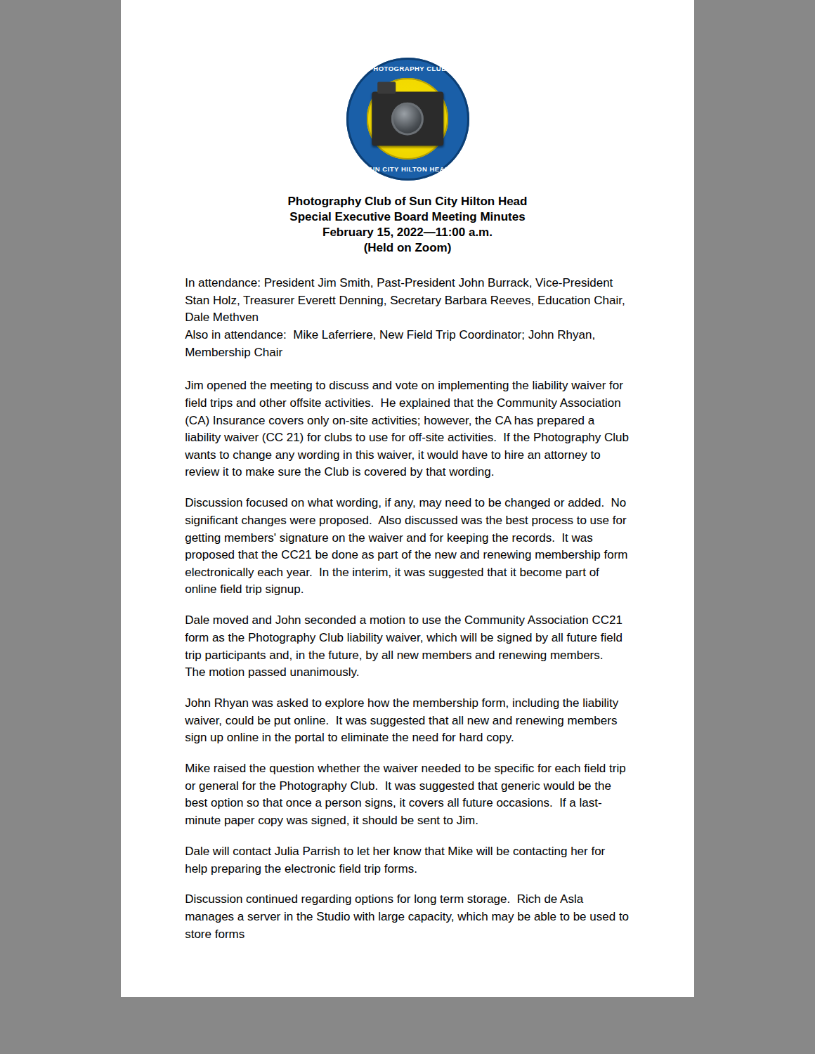Photography Club
Sun City Hilton Head
Photography Club of Sun City Hilton Head
Special Executive Board Meeting Minutes
February 15, 2022—11:00 a.m.
(Held on Zoom)
In attendance: President Jim Smith, Past-President John Burrack, Vice-President Stan Holz, Treasurer Everett Denning, Secretary Barbara Reeves, Education Chair, Dale Methven
Also in attendance: Mike Laferriere, New Field Trip Coordinator; John Rhyan, Membership Chair
Jim opened the meeting to discuss and vote on implementing the liability waiver for field trips and other offsite activities. He explained that the Community Association (CA) Insurance covers only on-site activities; however, the CA has prepared a liability waiver (CC 21) for clubs to use for off-site activities. If the Photography Club wants to change any wording in this waiver, it would have to hire an attorney to review it to make sure the Club is covered by that wording.
Discussion focused on what wording, if any, may need to be changed or added. No significant changes were proposed. Also discussed was the best process to use for getting members' signature on the waiver and for keeping the records. It was proposed that the CC21 be done as part of the new and renewing membership form electronically each year. In the interim, it was suggested that it become part of online field trip signup.
Dale moved and John seconded a motion to use the Community Association CC21 form as the Photography Club liability waiver, which will be signed by all future field trip participants and, in the future, by all new members and renewing members. The motion passed unanimously.
John Rhyan was asked to explore how the membership form, including the liability waiver, could be put online. It was suggested that all new and renewing members sign up online in the portal to eliminate the need for hard copy.
Mike raised the question whether the waiver needed to be specific for each field trip or general for the Photography Club. It was suggested that generic would be the best option so that once a person signs, it covers all future occasions. If a last-minute paper copy was signed, it should be sent to Jim.
Dale will contact Julia Parrish to let her know that Mike will be contacting her for help preparing the electronic field trip forms.
Discussion continued regarding options for long term storage. Rich de Asla manages a server in the Studio with large capacity, which may be able to be used to store forms